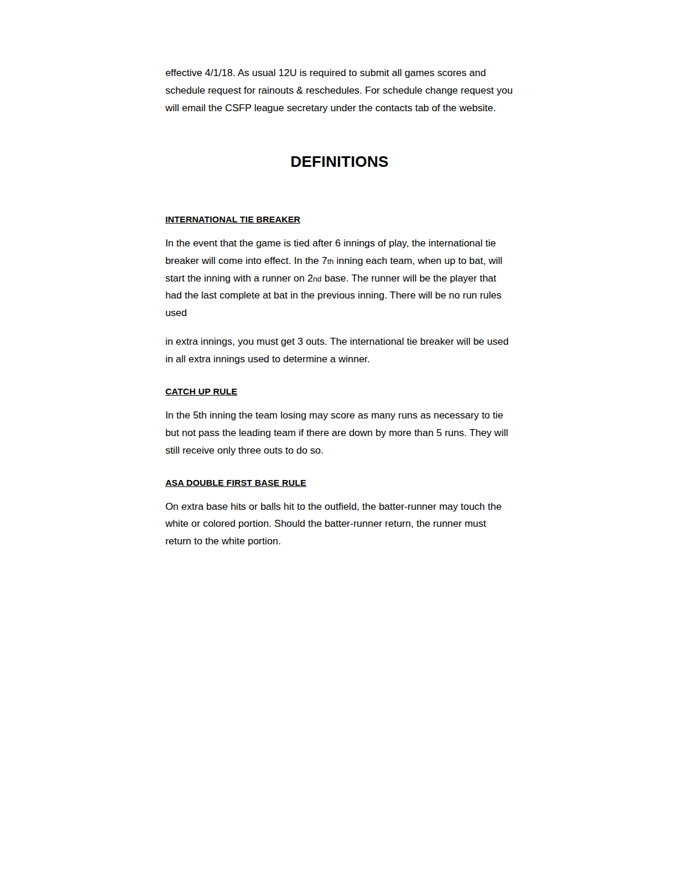effective 4/1/18. As usual 12U is required to submit all games scores and schedule request for rainouts & reschedules. For schedule change request you will email the CSFP league secretary under the contacts tab of the website.
DEFINITIONS
INTERNATIONAL TIE BREAKER
In the event that the game is tied after 6 innings of play, the international tie breaker will come into effect. In the 7th inning each team, when up to bat, will start the inning with a runner on 2nd base. The runner will be the player that had the last complete at bat in the previous inning. There will be no run rules used
in extra innings, you must get 3 outs. The international tie breaker will be used in all extra innings used to determine a winner.
CATCH UP RULE
In the 5th inning the team losing may score as many runs as necessary to tie but not pass the leading team if there are down by more than 5 runs. They will still receive only three outs to do so.
ASA DOUBLE FIRST BASE RULE
On extra base hits or balls hit to the outfield, the batter-runner may touch the white or colored portion. Should the batter-runner return, the runner must return to the white portion.